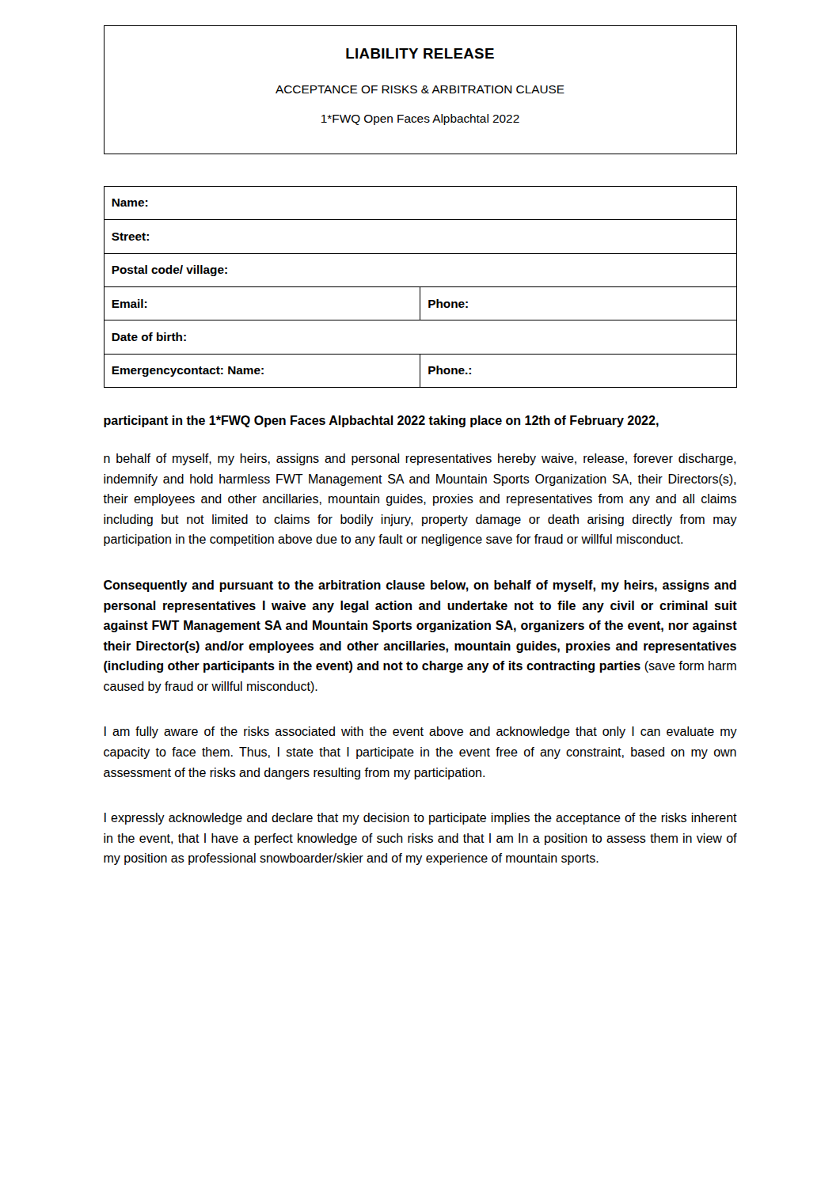LIABILITY RELEASE
ACCEPTANCE OF RISKS & ARBITRATION CLAUSE
1*FWQ Open Faces Alpbachtal 2022
| Name: |
| Street: |
| Postal code/ village: |
| Email: | Phone: |
| Date of birth: |
| Emergencycontact: Name: | Phone.: |
participant in the 1*FWQ Open Faces Alpbachtal 2022 taking place on 12th of February 2022,
n behalf of myself, my heirs, assigns and personal representatives hereby waive, release, forever discharge, indemnify and hold harmless FWT Management SA and Mountain Sports Organization SA, their Directors(s), their employees and other ancillaries, mountain guides, proxies and representatives from any and all claims including but not limited to claims for bodily injury, property damage or death arising directly from may participation in the competition above due to any fault or negligence save for fraud or willful misconduct.
Consequently and pursuant to the arbitration clause below, on behalf of myself, my heirs, assigns and personal representatives I waive any legal action and undertake not to file any civil or criminal suit against FWT Management SA and Mountain Sports organization SA, organizers of the event, nor against their Director(s) and/or employees and other ancillaries, mountain guides, proxies and representatives (including other participants in the event) and not to charge any of its contracting parties (save form harm caused by fraud or willful misconduct).
I am fully aware of the risks associated with the event above and acknowledge that only I can evaluate my capacity to face them. Thus, I state that I participate in the event free of any constraint, based on my own assessment of the risks and dangers resulting from my participation.
I expressly acknowledge and declare that my decision to participate implies the acceptance of the risks inherent in the event, that I have a perfect knowledge of such risks and that I am In a position to assess them in view of my position as professional snowboarder/skier and of my experience of mountain sports.